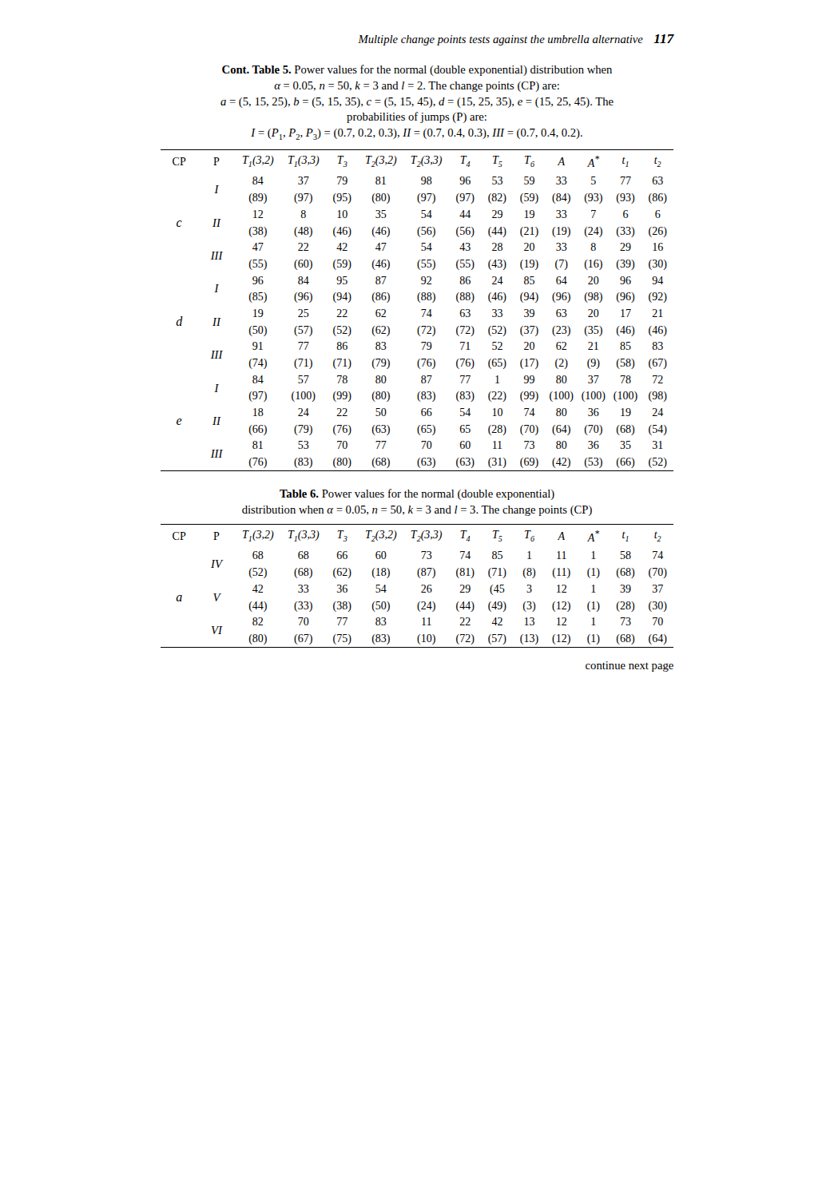Multiple change points tests against the umbrella alternative 117
Cont. Table 5. Power values for the normal (double exponential) distribution when
α = 0.05, n = 50, k = 3 and l = 2. The change points (CP) are:
a = (5, 15, 25), b = (5, 15, 35), c = (5, 15, 45), d = (15, 25, 35), e = (15, 25, 45). The
probabilities of jumps (P) are:
I = (P1, P2, P3) = (0.7, 0.2, 0.3), II = (0.7, 0.4, 0.3), III = (0.7, 0.4, 0.2).
| CP | P | T 1 (3,2) | T 1 (3,3) | T 3 | T 2 (3,2) | T 2 (3,3) | T 4 | T 5 | T 6 | A | A * | t 1 | t 2 |
| --- | --- | --- | --- | --- | --- | --- | --- | --- | --- | --- | --- | --- | --- |
| c | I | 84 | 37 | 79 | 81 | 98 | 96 | 53 | 59 | 33 | 5 | 77 | 63 |
| (89) | (97) | (95) | (80) | (97) | (97) | (82) | (59) | (84) | (93) | (93) | (86) |
| II | 12 | 8 | 10 | 35 | 54 | 44 | 29 | 19 | 33 | 7 | 6 | 6 |
| (38) | (48) | (46) | (46) | (56) | (56) | (44) | (21) | (19) | (24) | (33) | (26) |
| III | 47 | 22 | 42 | 47 | 54 | 43 | 28 | 20 | 33 | 8 | 29 | 16 |
| (55) | (60) | (59) | (46) | (55) | (55) | (43) | (19) | (7) | (16) | (39) | (30) |
| d | I | 96 | 84 | 95 | 87 | 92 | 86 | 24 | 85 | 64 | 20 | 96 | 94 |
| (85) | (96) | (94) | (86) | (88) | (88) | (46) | (94) | (96) | (98) | (96) | (92) |
| II | 19 | 25 | 22 | 62 | 74 | 63 | 33 | 39 | 63 | 20 | 17 | 21 |
| (50) | (57) | (52) | (62) | (72) | (72) | (52) | (37) | (23) | (35) | (46) | (46) |
| III | 91 | 77 | 86 | 83 | 79 | 71 | 52 | 20 | 62 | 21 | 85 | 83 |
| (74) | (71) | (71) | (79) | (76) | (76) | (65) | (17) | (2) | (9) | (58) | (67) |
| e | I | 84 | 57 | 78 | 80 | 87 | 77 | 1 | 99 | 80 | 37 | 78 | 72 |
| (97) | (100) | (99) | (80) | (83) | (83) | (22) | (99) | (100) | (100) | (100) | (98) |
| II | 18 | 24 | 22 | 50 | 66 | 54 | 10 | 74 | 80 | 36 | 19 | 24 |
| (66) | (79) | (76) | (63) | (65) | 65 | (28) | (70) | (64) | (70) | (68) | (54) |
| III | 81 | 53 | 70 | 77 | 70 | 60 | 11 | 73 | 80 | 36 | 35 | 31 |
| (76) | (83) | (80) | (68) | (63) | (63) | (31) | (69) | (42) | (53) | (66) | (52) |
Table 6. Power values for the normal (double exponential)
distribution when α = 0.05, n = 50, k = 3 and l = 3. The change points (CP)
| CP | P | T 1 (3,2) | T 1 (3,3) | T 3 | T 2 (3,2) | T 2 (3,3) | T 4 | T 5 | T 6 | A | A * | t 1 | t 2 |
| --- | --- | --- | --- | --- | --- | --- | --- | --- | --- | --- | --- | --- | --- |
| a | IV | 68 | 68 | 66 | 60 | 73 | 74 | 85 | 1 | 11 | 1 | 58 | 74 |
| (52) | (68) | (62) | (18) | (87) | (81) | (71) | (8) | (11) | (1) | (68) | (70) |
| V | 42 | 33 | 36 | 54 | 26 | 29 | (45 | 3 | 12 | 1 | 39 | 37 |
| (44) | (33) | (38) | (50) | (24) | (44) | (49) | (3) | (12) | (1) | (28) | (30) |
| VI | 82 | 70 | 77 | 83 | 11 | 22 | 42 | 13 | 12 | 1 | 73 | 70 |
| (80) | (67) | (75) | (83) | (10) | (72) | (57) | (13) | (12) | (1) | (68) | (64) |
continue next page